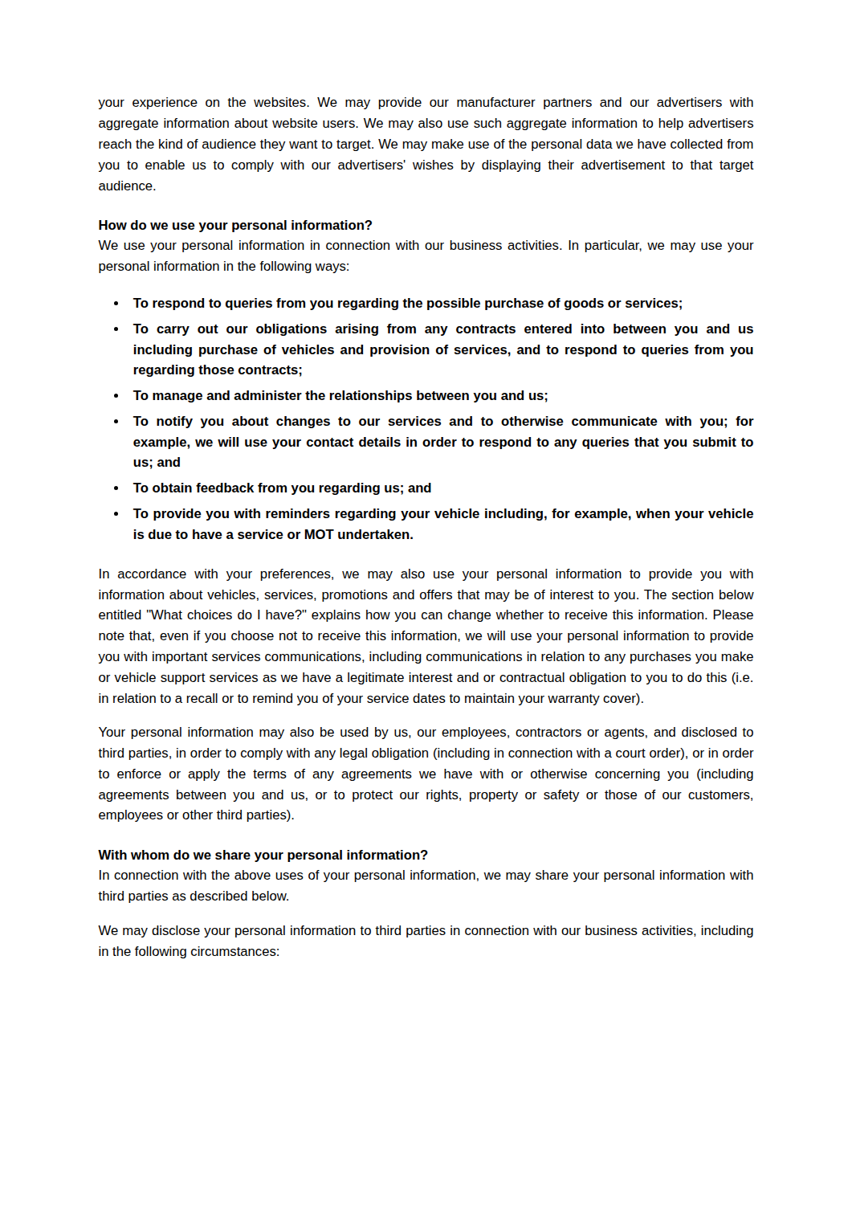your experience on the websites. We may provide our manufacturer partners and our advertisers with aggregate information about website users. We may also use such aggregate information to help advertisers reach the kind of audience they want to target. We may make use of the personal data we have collected from you to enable us to comply with our advertisers' wishes by displaying their advertisement to that target audience.
How do we use your personal information?
We use your personal information in connection with our business activities. In particular, we may use your personal information in the following ways:
To respond to queries from you regarding the possible purchase of goods or services;
To carry out our obligations arising from any contracts entered into between you and us including purchase of vehicles and provision of services, and to respond to queries from you regarding those contracts;
To manage and administer the relationships between you and us;
To notify you about changes to our services and to otherwise communicate with you; for example, we will use your contact details in order to respond to any queries that you submit to us; and
To obtain feedback from you regarding us; and
To provide you with reminders regarding your vehicle including, for example, when your vehicle is due to have a service or MOT undertaken.
In accordance with your preferences, we may also use your personal information to provide you with information about vehicles, services, promotions and offers that may be of interest to you. The section below entitled "What choices do I have?" explains how you can change whether to receive this information. Please note that, even if you choose not to receive this information, we will use your personal information to provide you with important services communications, including communications in relation to any purchases you make or vehicle support services as we have a legitimate interest and or contractual obligation to you to do this (i.e. in relation to a recall or to remind you of your service dates to maintain your warranty cover).
Your personal information may also be used by us, our employees, contractors or agents, and disclosed to third parties, in order to comply with any legal obligation (including in connection with a court order), or in order to enforce or apply the terms of any agreements we have with or otherwise concerning you (including agreements between you and us, or to protect our rights, property or safety or those of our customers, employees or other third parties).
With whom do we share your personal information?
In connection with the above uses of your personal information, we may share your personal information with third parties as described below.
We may disclose your personal information to third parties in connection with our business activities, including in the following circumstances: